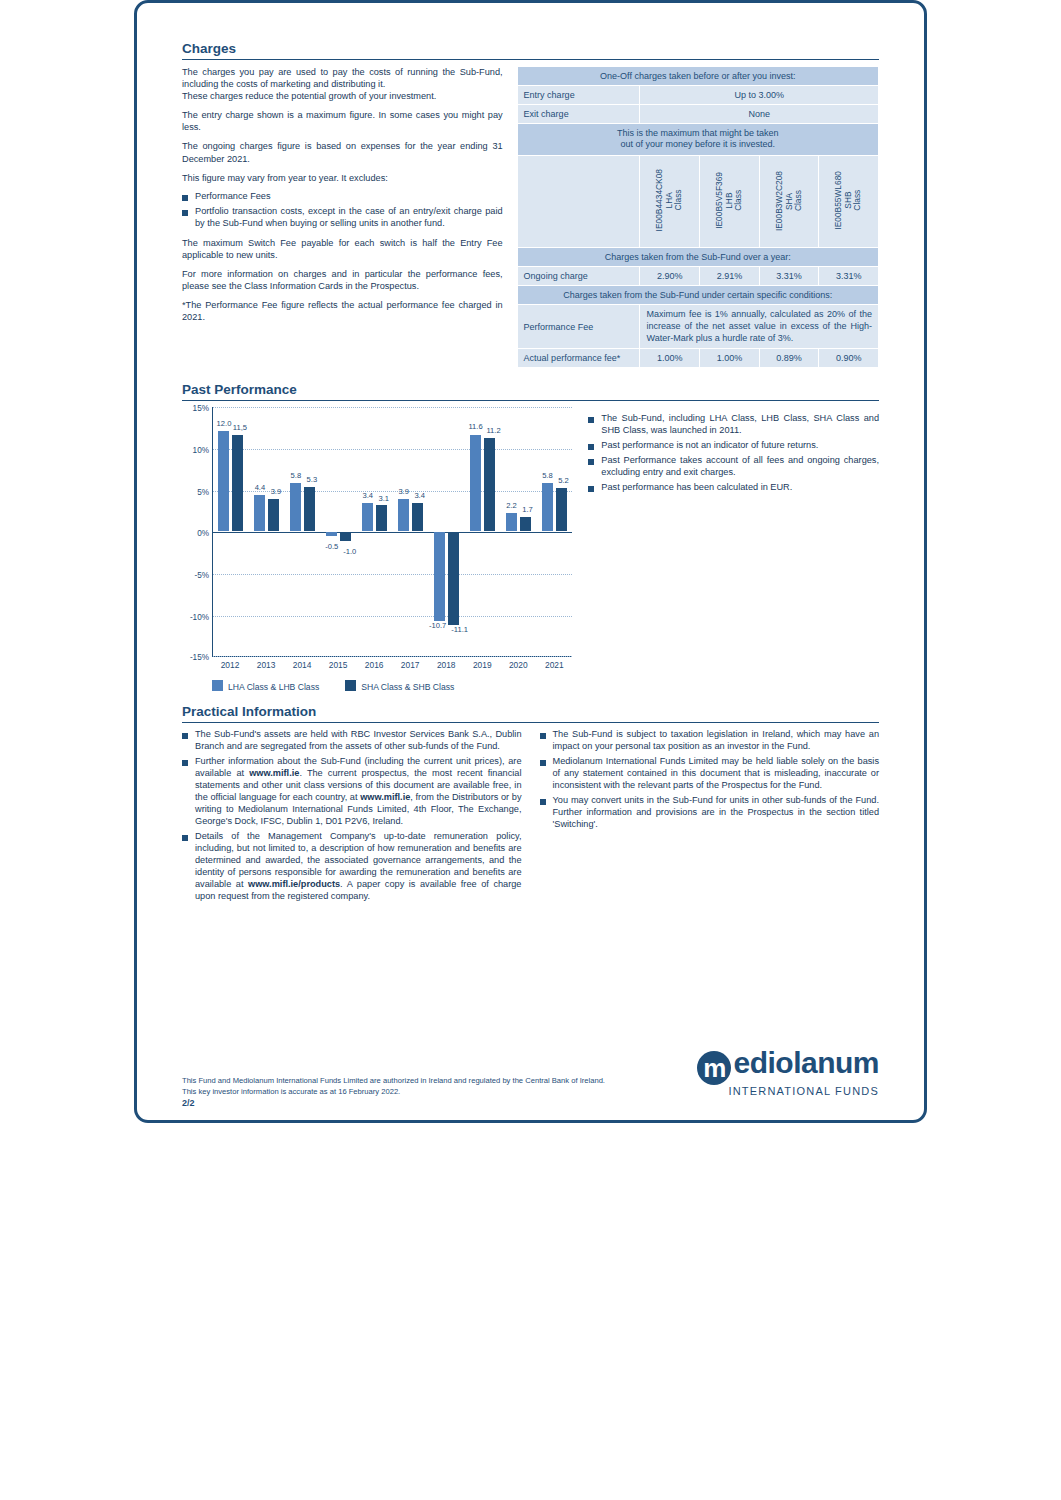Charges
The charges you pay are used to pay the costs of running the Sub-Fund, including the costs of marketing and distributing it.
These charges reduce the potential growth of your investment.
The entry charge shown is a maximum figure. In some cases you might pay less.
The ongoing charges figure is based on expenses for the year ending 31 December 2021.
This figure may vary from year to year. It excludes:
Performance Fees
Portfolio transaction costs, except in the case of an entry/exit charge paid by the Sub-Fund when buying or selling units in another fund.
The maximum Switch Fee payable for each switch is half the Entry Fee applicable to new units.
For more information on charges and in particular the performance fees, please see the Class Information Cards in the Prospectus.
*The Performance Fee figure reflects the actual performance fee charged in 2021.
| One-Off charges taken before or after you invest: |
| Entry charge | Up to 3.00% |
| Exit charge | None |
| This is the maximum that might be taken out of your money before it is invested. |
| | IE00B4434CK08 LHA Class | IE00B5V5F369 LHB Class | IE00B3W2C208 SHA Class | IE00B55WL680 SHB Class |
| Charges taken from the Sub-Fund over a year: |
| Ongoing charge | 2.90% | 2.91% | 3.31% | 3.31% |
| Charges taken from the Sub-Fund under certain specific conditions: |
| Performance Fee | Maximum fee is 1% annually, calculated as 20% of the increase of the net asset value in excess of the High-Water-Mark plus a hurdle rate of 3%. |
| Actual performance fee* | 1.00% | 1.00% | 0.89% | 0.90% |
Past Performance
15%
10%
5%
0%
-5%
-10%
-15%
12.0
11,5
4.4
3.9
5.8
5.3
-0.5
-1.0
3.4
3.1
3.9
3.4
-10.7
-11.1
11.6
11.2
2.2
1.7
5.8
5.2
2012
2013
2014
2015
2016
2017
2018
2019
2020
2021
LHA Class & LHB Class
SHA Class & SHB Class
The Sub-Fund, including LHA Class, LHB Class, SHA Class and SHB Class, was launched in 2011.
Past performance is not an indicator of future returns.
Past Performance takes account of all fees and ongoing charges, excluding entry and exit charges.
Past performance has been calculated in EUR.
Practical Information
The Sub-Fund's assets are held with RBC Investor Services Bank S.A., Dublin Branch and are segregated from the assets of other sub-funds of the Fund.
Further information about the Sub-Fund (including the current unit prices), are available at www.mifl.ie. The current prospectus, the most recent financial statements and other unit class versions of this document are available free, in the official language for each country, at www.mifl.ie, from the Distributors or by writing to Mediolanum International Funds Limited, 4th Floor, The Exchange, George's Dock, IFSC, Dublin 1, D01 P2V6, Ireland.
Details of the Management Company's up-to-date remuneration policy, including, but not limited to, a description of how remuneration and benefits are determined and awarded, the associated governance arrangements, and the identity of persons responsible for awarding the remuneration and benefits are available at www.mifl.ie/products. A paper copy is available free of charge upon request from the registered company.
The Sub-Fund is subject to taxation legislation in Ireland, which may have an impact on your personal tax position as an investor in the Fund.
Mediolanum International Funds Limited may be held liable solely on the basis of any statement contained in this document that is misleading, inaccurate or inconsistent with the relevant parts of the Prospectus for the Fund.
You may convert units in the Sub-Fund for units in other sub-funds of the Fund. Further information and provisions are in the Prospectus in the section titled 'Switching'.
This Fund and Mediolanum International Funds Limited are authorized in Ireland and regulated by the Central Bank of Ireland. This key investor information is accurate as at 16 February 2022.
mediolanum
INTERNATIONAL FUNDS
2/2